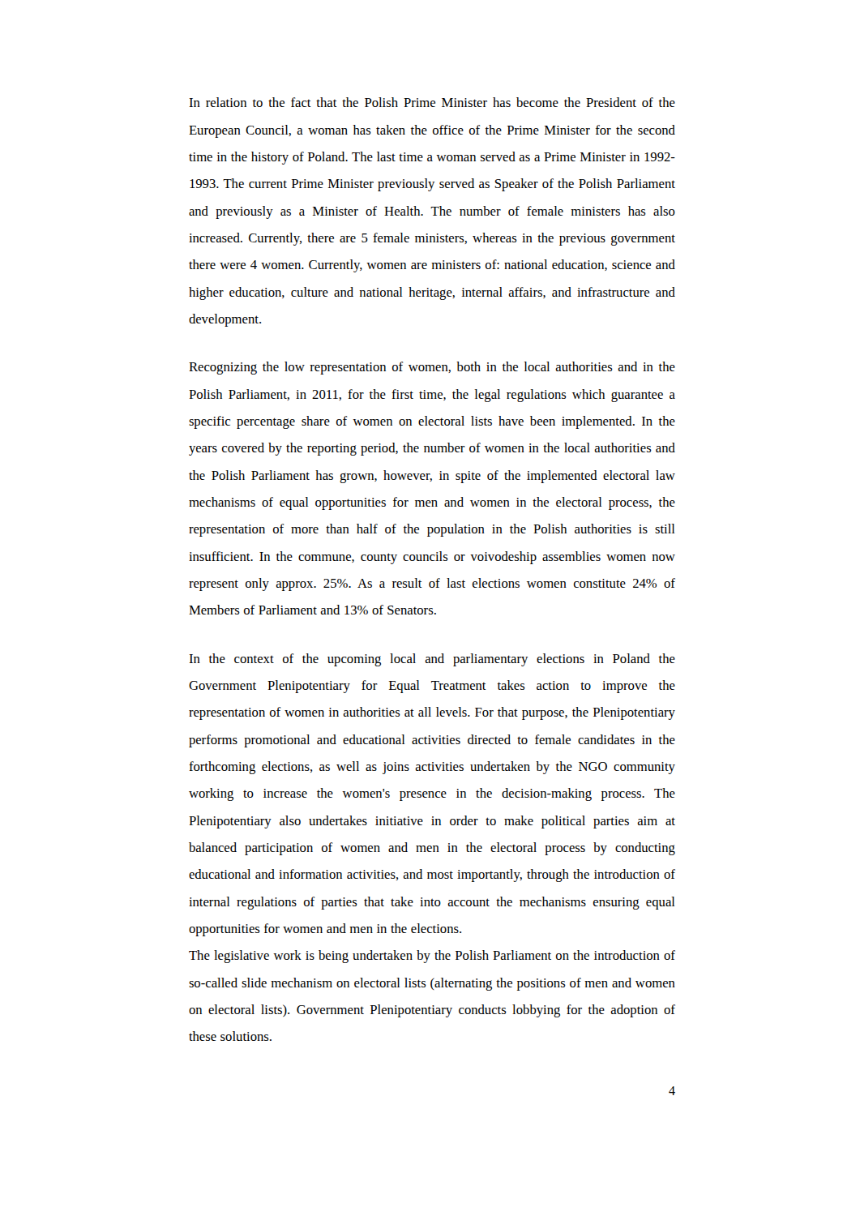In relation to the fact that the Polish Prime Minister has become the President of the European Council, a woman has taken the office of the Prime Minister for the second time in the history of Poland. The last time a woman served as a Prime Minister in 1992-1993. The current Prime Minister previously served as Speaker of the Polish Parliament and previously as a Minister of Health. The number of female ministers has also increased. Currently, there are 5 female ministers, whereas in the previous government there were 4 women. Currently, women are ministers of: national education, science and higher education, culture and national heritage, internal affairs, and infrastructure and development.
Recognizing the low representation of women, both in the local authorities and in the Polish Parliament, in 2011, for the first time, the legal regulations which guarantee a specific percentage share of women on electoral lists have been implemented. In the years covered by the reporting period, the number of women in the local authorities and the Polish Parliament has grown, however, in spite of the implemented electoral law mechanisms of equal opportunities for men and women in the electoral process, the representation of more than half of the population in the Polish authorities is still insufficient. In the commune, county councils or voivodeship assemblies women now represent only approx. 25%. As a result of last elections women constitute 24% of Members of Parliament and 13% of Senators.
In the context of the upcoming local and parliamentary elections in Poland the Government Plenipotentiary for Equal Treatment takes action to improve the representation of women in authorities at all levels. For that purpose, the Plenipotentiary performs promotional and educational activities directed to female candidates in the forthcoming elections, as well as joins activities undertaken by the NGO community working to increase the women's presence in the decision-making process. The Plenipotentiary also undertakes initiative in order to make political parties aim at balanced participation of women and men in the electoral process by conducting educational and information activities, and most importantly, through the introduction of internal regulations of parties that take into account the mechanisms ensuring equal opportunities for women and men in the elections.
The legislative work is being undertaken by the Polish Parliament on the introduction of so-called slide mechanism on electoral lists (alternating the positions of men and women on electoral lists). Government Plenipotentiary conducts lobbying for the adoption of these solutions.
4